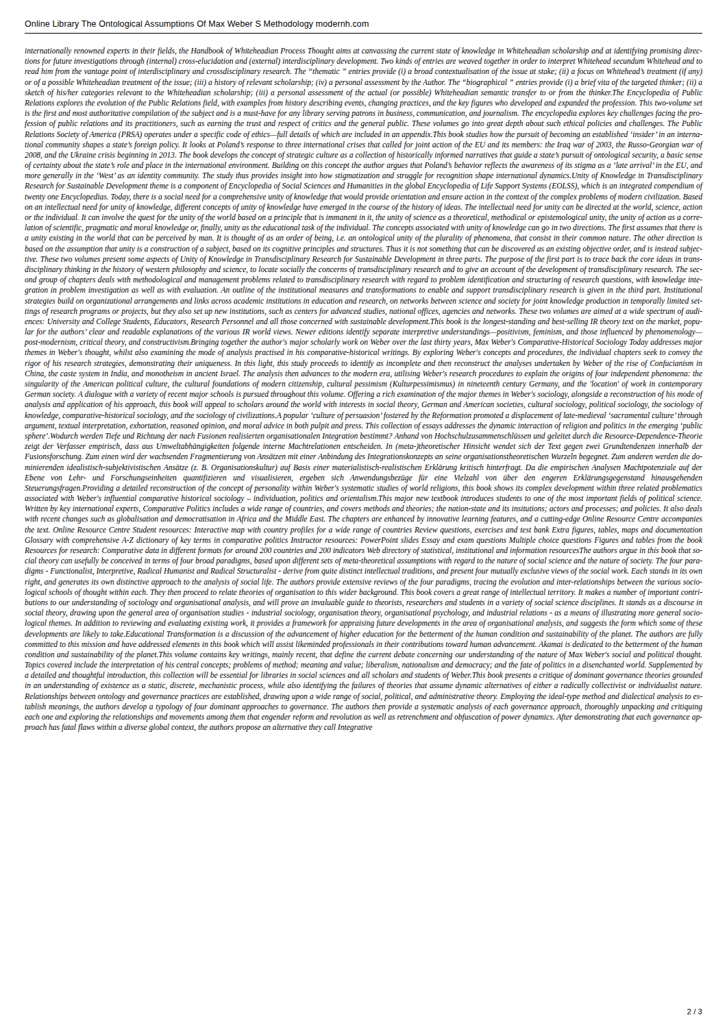Online Library The Ontological Assumptions Of Max Weber S Methodology modernh.com
internationally renowned experts in their fields, the Handbook of Whiteheadian Process Thought aims at canvassing the current state of knowledge in Whiteheadian scholarship and at identifying promising directions for future investigations through (internal) cross-elucidation and (external) interdisciplinary development. Two kinds of entries are weaved together in order to interpret Whitehead secundum Whitehead and to read him from the vantage point of interdisciplinary and crossdisciplinary research. The “thematic ” entries provide (i) a broad contextualisation of the issue at stake; (ii) a focus on Whitehead’s treatment (if any) or of a possible Whiteheadian treatment of the issue; (iii) a history of relevant scholarship; (iv) a personal assessment by the Author. The “biographical ” entries provide (i) a brief vita of the targeted thinker; (ii) a sketch of his/her categories relevant to the Whiteheadian scholarship; (iii) a personal assessment of the actual (or possible) Whiteheadian semantic transfer to or from the thinker.The Encyclopedia of Public Relations explores the evolution of the Public Relations field, with examples from history describing events, changing practices, and the key figures who developed and expanded the profession. This two-volume set is the first and most authoritative compilation of the subject and is a must-have for any library serving patrons in business, communication, and journalism. The encyclopedia explores key challenges facing the profession of public relations and its practitioners, such as earning the trust and respect of critics and the general public. These volumes go into great depth about such ethical policies and challenges. The Public Relations Society of America (PRSA) operates under a specific code of ethics—full details of which are included in an appendix.This book studies how the pursuit of becoming an established ‘insider’ in an international community shapes a state’s foreign policy. It looks at Poland’s response to three international crises that called for joint action of the EU and its members: the Iraq war of 2003, the Russo-Georgian war of 2008, and the Ukraine crisis beginning in 2013. The book develops the concept of strategic culture as a collection of historically informed narratives that guide a state’s pursuit of ontological security, a basic sense of certainty about the state’s role and place in the international environment. Building on this concept the author argues that Poland’s behavior reflects the awareness of its stigma as a ‘late arrival’ in the EU, and more generally in the ‘West’ as an identity community. The study thus provides insight into how stigmatization and struggle for recognition shape international dynamics.Unity of Knowledge in Transdisciplinary Research for Sustainable Development theme is a component of Encyclopedia of Social Sciences and Humanities in the global Encyclopedia of Life Support Systems (EOLSS), which is an integrated compendium of twenty one Encyclopedias. Today, there is a social need for a comprehensive unity of knowledge that would provide orientation and ensure action in the context of the complex problems of modern civilization. Based on an intellectual need for unity of knowledge, different concepts of unity of knowledge have emerged in the course of the history of ideas. The intellectual need for unity can be directed at the world, science, action or the individual. It can involve the quest for the unity of the world based on a principle that is immanent in it, the unity of science as a theoretical, methodical or epistemological unity, the unity of action as a correlation of scientific, pragmatic and moral knowledge or, finally, unity as the educational task of the individual. The concepts associated with unity of knowledge can go in two directions. The first assumes that there is a unity existing in the world that can be perceived by man. It is thought of as an order of being, i.e. an ontological unity of the plurality of phenomena, that consist in their common nature. The other direction is based on the assumption that unity is a construction of a subject, based on its cognitive principles and structures. Thus it is not something that can be discovered as an existing objective order, and is instead subjective. These two volumes present some aspects of Unity of Knowledge in Transdisciplinary Research for Sustainable Development in three parts. The purpose of the first part is to trace back the core ideas in transdisciplinary thinking in the history of western philosophy and science, to locate socially the concerns of transdisciplinary research and to give an account of the development of transdisciplinary research. The second group of chapters deals with methodological and management problems related to transdisciplinary research with regard to problem identification and structuring of research questions, with knowledge integration in problem investigation as well as with evaluation. An outline of the institutional measures and transformations to enable and support transdisciplinary research is given in the third part. Institutional strategies build on organizational arrangements and links across academic institutions in education and research, on networks between science and society for joint knowledge production in temporally limited settings of research programs or projects, but they also set up new institutions, such as centers for advanced studies, national offices, agencies and networks. These two volumes are aimed at a wide spectrum of audiences: University and College Students, Educators, Research Personnel and all those concerned with sustainable development.This book is the longest-standing and best-selling IR theory text on the market, popular for the authors’ clear and readable explanations of the various IR world views. Newer editions identify separate interpretive understandings—positivism, feminism, and those influenced by phenomenology—post-modernism, critical theory, and constructivism.Bringing together the author's major scholarly work on Weber over the last thirty years, Max Weber's Comparative-Historical Sociology Today addresses major themes in Weber's thought, whilst also examining the mode of analysis practised in his comparative-historical writings. By exploring Weber's concepts and procedures, the individual chapters seek to convey the rigor of his research strategies, demonstrating their uniqueness. In this light, this study proceeds to identify as incomplete and then reconstruct the analyses undertaken by Weber of the rise of Confucianism in China, the caste system in India, and monotheism in ancient Israel. The analysis then advances to the modern era, utilising Weber's research procedures to explain the origins of four independent phenomena: the singularity of the American political culture, the cultural foundations of modern citizenship, cultural pessimism (Kulturpessimismus) in nineteenth century Germany, and the 'location' of work in contemporary German society. A dialogue with a variety of recent major schools is pursued throughout this volume. Offering a rich examination of the major themes in Weber's sociology, alongside a reconstruction of his mode of analysis and application of his approach, this book will appeal to scholars around the world with interests in social theory, German and American societies, cultural sociology, political sociology, the sociology of knowledge, comparative-historical sociology, and the sociology of civilizations.A popular ‘culture of persuasion’ fostered by the Reformation promoted a displacement of late-medieval ‘sacramental culture’ through argument, textual interpretation, exhortation, reasoned opinion, and moral advice in both pulpit and press. This collection of essays addresses the dynamic interaction of religion and politics in the emerging ‘public sphere’.Wodurch werden Tiefe und Richtung der nach Fusionen realisierten organisationalen Integration bestimmt? Anhand von Hochschulzusammenschlüssen und geleitet durch die Resource-Dependence-Theorie zeigt der Verfasser empirisch, dass aus Umweltabhängigkeiten folgende interne Machtrelationen entscheiden. In (meta-)theoretischer Hinsicht wendet sich der Text gegen zwei Grundtendenzen innerhalb der Fusionsforschung. Zum einen wird der wachsenden Fragmentierung von Ansätzen mit einer Anbindung des Integrationskonzepts an seine organisationstheoretischen Wurzeln begegnet. Zum anderen werden die dominierenden idealistisch-subjektivistischen Ansätze (z. B. Organisationskultur) auf Basis einer materialistisch-realistischen Erklärung kritisch hinterfragt. Da die empirischen Analysen Machtpotenziale auf der Ebene von Lehr- und Forschungseinheiten quantifizieren und visualisieren, ergeben sich Anwendungsbezüge für eine Vielzahl von über den engeren Erklärungsgegenstand hinausgehenden Steuerungsfragen.Providing a detailed reconstruction of the concept of personality within Weber's systematic studies of world religions, this book shows its complex development within three related problematics associated with Weber's influential comparative historical sociology – individuation, politics and orientalism.This major new textbook introduces students to one of the most important fields of political science. Written by key international experts, Comparative Politics includes a wide range of countries, and covers methods and theories; the nation-state and its insitutions; actors and processes; and policies. It also deals with recent changes such as globalisation and democratisation in Africa and the Middle East. The chapters are enhanced by innovative learning features, and a cutting-edge Online Resource Centre accompanies the text. Online Resource Centre Student resources: Interactive map with country profiles for a wide range of countries Review questions, exercises and test bank Extra figures, tables, maps and documentation Glossary with comprehensive A-Z dictionary of key terms in comparative politics Instructor resources: PowerPoint slides Essay and exam questions Multiple choice questions Figures and tables from the book Resources for research: Comparative data in different formats for around 200 countries and 200 indicators Web directory of statistical, institutional and information resourcesThe authors argue in this book that social theory can usefully be conceived in terms of four broad paradigms, based upon different sets of meta-theoretical assumptions with regard to the nature of social science and the nature of society. The four paradigms - Functionalist, Interpretive, Radical Humanist and Radical Structuralist - derive from quite distinct intellectual traditions, and present four mutually exclusive views of the social work. Each stands in its own right, and generates its own distinctive approach to the analysis of social life. The authors provide extensive reviews of the four paradigms, tracing the evolution and inter-relationships between the various sociological schools of thought within each. They then proceed to relate theories of organisation to this wider background. This book covers a great range of intellectual territory. It makes a number of important contributions to our understanding of sociology and organisational analysis, and will prove an invaluable guide to theorists, researchers and students in a variety of social science disciplines. It stands as a discourse in social theory, drawing upon the general area of organisation studies - industrial sociology, organisation theory, organisational psychology, and industrial relations - as a means of illustrating more general sociological themes. In addition to reviewing and evaluating existing work, it provides a framework for appraising future developments in the area of organisational analysis, and suggests the form which some of these developments are likely to take.Educational Transformation is a discussion of the advancement of higher education for the betterment of the human condition and sustainability of the planet. The authors are fully committed to this mission and have addressed elements in this book which will assist likeminded professionals in their contributions toward human advancement. Akamai is dedicated to the betterment of the human condition and sustainability of the planet.This volume contains key writings, mainly recent, that define the current debate concerning our understanding of the nature of Max Weber's social and political thought. Topics covered include the interpretation of his central concepts; problems of method; meaning and value; liberalism, nationalism and democracy; and the fate of politics in a disenchanted world. Supplemented by a detailed and thoughtful introduction, this collection will be essential for libraries in social sciences and all scholars and students of Weber.This book presents a critique of dominant governance theories grounded in an understanding of existence as a static, discrete, mechanistic process, while also identifying the failures of theories that assume dynamic alternatives of either a radically collectivist or individualist nature. Relationships between ontology and governance practices are established, drawing upon a wide range of social, political, and administrative theory. Employing the ideal-type method and dialectical analysis to establish meanings, the authors develop a typology of four dominant approaches to governance. The authors then provide a systematic analysis of each governance approach, thoroughly unpacking and critiquing each one and exploring the relationships and movements among them that engender reform and revolution as well as retrenchment and obfuscation of power dynamics. After demonstrating that each governance approach has fatal flaws within a diverse global context, the authors propose an alternative they call Integrative
2 / 3